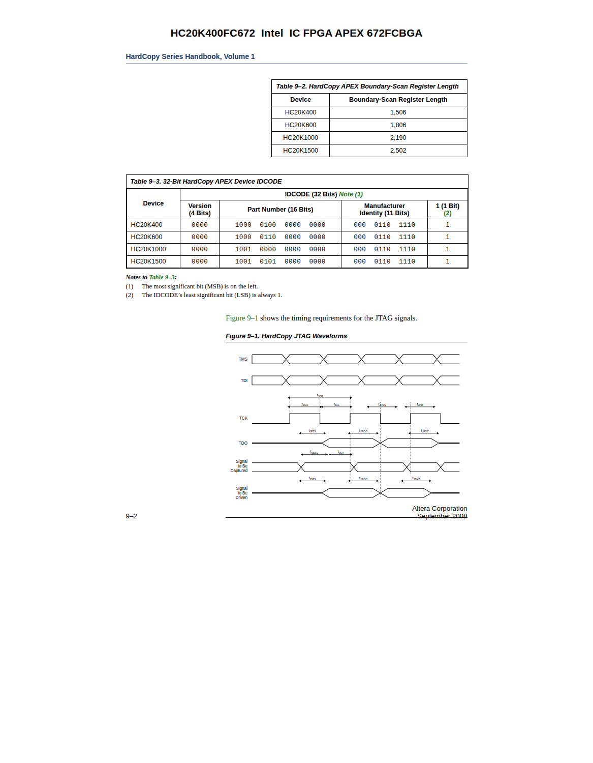HC20K400FC672 Intel IC FPGA APEX 672FCBGA
HardCopy Series Handbook, Volume 1
Table 9–2. HardCopy APEX Boundary-Scan Register Length
| Device | Boundary-Scan Register Length |
| --- | --- |
| HC20K400 | 1,506 |
| HC20K600 | 1,806 |
| HC20K1000 | 2,190 |
| HC20K1500 | 2,502 |
Table 9–3. 32-Bit HardCopy APEX Device IDCODE
| Device | IDCODE (32 Bits) Note (1) |
| --- | --- |
| Version (4 Bits) | Part Number (16 Bits) | Manufacturer Identity (11 Bits) | 1 (1 Bit) (2) |
| HC20K400 | 0000 | 1000 0100 0000 0000 | 000 0110 1110 | 1 |
| HC20K600 | 0000 | 1000 0110 0000 0000 | 000 0110 1110 | 1 |
| HC20K1000 | 0000 | 1001 0000 0000 0000 | 000 0110 1110 | 1 |
| HC20K1500 | 0000 | 1001 0101 0000 0000 | 000 0110 1110 | 1 |
Notes to Table 9–3:
(1) The most significant bit (MSB) is on the left.
(2) The IDCODE’s least significant bit (LSB) is always 1.
Figure 9–1 shows the timing requirements for the JTAG signals.
Figure 9–1. HardCopy JTAG Waveforms
TMS TDI tJCP tJCH tJCL tJPSU tJPH TCK tJPZX tJPCO tJPXZ TDO tJSSU tJSH Signal to Be Captured tJSZX tJSCO tJSXZ Signal to Be Driven
9–2
Altera Corporation
September 2008